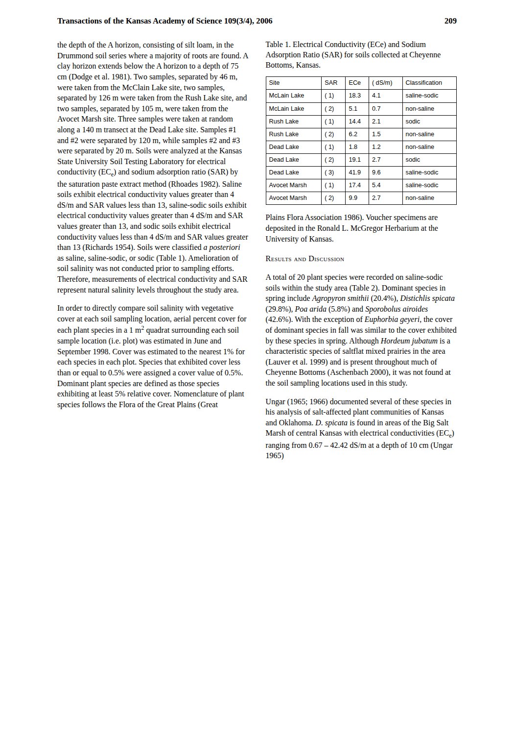Transactions of the Kansas Academy of Science 109(3/4), 2006 209
the depth of the A horizon, consisting of silt loam, in the Drummond soil series where a majority of roots are found. A clay horizon extends below the A horizon to a depth of 75 cm (Dodge et al. 1981). Two samples, separated by 46 m, were taken from the McClain Lake site, two samples, separated by 126 m were taken from the Rush Lake site, and two samples, separated by 105 m, were taken from the Avocet Marsh site. Three samples were taken at random along a 140 m transect at the Dead Lake site. Samples #1 and #2 were separated by 120 m, while samples #2 and #3 were separated by 20 m. Soils were analyzed at the Kansas State University Soil Testing Laboratory for electrical conductivity (ECe) and sodium adsorption ratio (SAR) by the saturation paste extract method (Rhoades 1982). Saline soils exhibit electrical conductivity values greater than 4 dS/m and SAR values less than 13, saline-sodic soils exhibit electrical conductivity values greater than 4 dS/m and SAR values greater than 13, and sodic soils exhibit electrical conductivity values less than 4 dS/m and SAR values greater than 13 (Richards 1954). Soils were classified a posteriori as saline, saline-sodic, or sodic (Table 1). Amelioration of soil salinity was not conducted prior to sampling efforts. Therefore, measurements of electrical conductivity and SAR represent natural salinity levels throughout the study area.
In order to directly compare soil salinity with vegetative cover at each soil sampling location, aerial percent cover for each plant species in a 1 m2 quadrat surrounding each soil sample location (i.e. plot) was estimated in June and September 1998. Cover was estimated to the nearest 1% for each species in each plot. Species that exhibited cover less than or equal to 0.5% were assigned a cover value of 0.5%. Dominant plant species are defined as those species exhibiting at least 5% relative cover. Nomenclature of plant species follows the Flora of the Great Plains (Great
Table 1. Electrical Conductivity (ECe) and Sodium Adsorption Ratio (SAR) for soils collected at Cheyenne Bottoms, Kansas.
| Site | SAR | ECe | ( dS/m) | Classification |
| --- | --- | --- | --- | --- |
| McLain Lake | ( 1) | 18.3 | 4.1 | saline-sodic |
| McLain Lake | ( 2) | 5.1 | 0.7 | non-saline |
| Rush Lake | ( 1) | 14.4 | 2.1 | sodic |
| Rush Lake | ( 2) | 6.2 | 1.5 | non-saline |
| Dead Lake | ( 1) | 1.8 | 1.2 | non-saline |
| Dead Lake | ( 2) | 19.1 | 2.7 | sodic |
| Dead Lake | ( 3) | 41.9 | 9.6 | saline-sodic |
| Avocet Marsh | ( 1) | 17.4 | 5.4 | saline-sodic |
| Avocet Marsh | ( 2) | 9.9 | 2.7 | non-saline |
Plains Flora Association 1986). Voucher specimens are deposited in the Ronald L. McGregor Herbarium at the University of Kansas.
Results and Discussion
A total of 20 plant species were recorded on saline-sodic soils within the study area (Table 2). Dominant species in spring include Agropyron smithii (20.4%), Distichlis spicata (29.8%), Poa arida (5.8%) and Sporobolus airoides (42.6%). With the exception of Euphorbia geyeri, the cover of dominant species in fall was similar to the cover exhibited by these species in spring. Although Hordeum jubatum is a characteristic species of saltflat mixed prairies in the area (Lauver et al. 1999) and is present throughout much of Cheyenne Bottoms (Aschenbach 2000), it was not found at the soil sampling locations used in this study.
Ungar (1965; 1966) documented several of these species in his analysis of salt-affected plant communities of Kansas and Oklahoma. D. spicata is found in areas of the Big Salt Marsh of central Kansas with electrical conductivities (ECe) ranging from 0.67 – 42.42 dS/m at a depth of 10 cm (Ungar 1965)